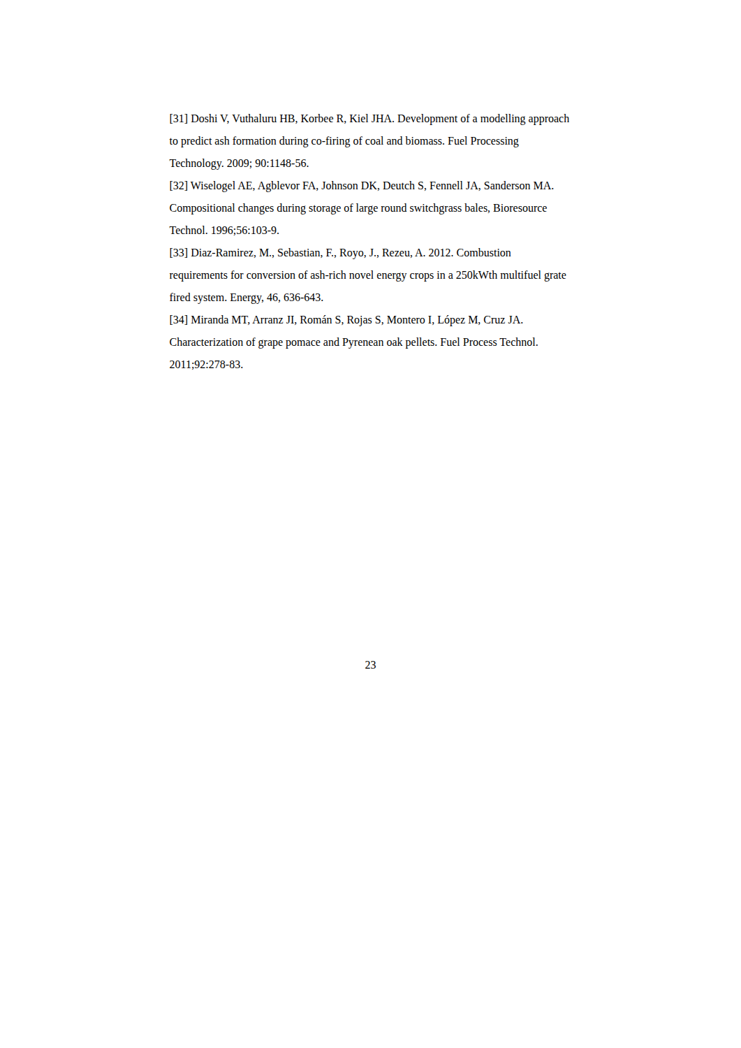[31] Doshi V, Vuthaluru HB, Korbee R, Kiel JHA. Development of a modelling approach to predict ash formation during co-firing of coal and biomass. Fuel Processing Technology. 2009; 90:1148-56.
[32] Wiselogel AE, Agblevor FA, Johnson DK, Deutch S, Fennell JA, Sanderson MA. Compositional changes during storage of large round switchgrass bales, Bioresource Technol. 1996;56:103-9.
[33] Diaz-Ramirez, M., Sebastian, F., Royo, J., Rezeu, A. 2012. Combustion requirements for conversion of ash-rich novel energy crops in a 250kWth multifuel grate fired system. Energy, 46, 636-643.
[34] Miranda MT, Arranz JI, Román S, Rojas S, Montero I, López M, Cruz JA. Characterization of grape pomace and Pyrenean oak pellets. Fuel Process Technol. 2011;92:278-83.
23